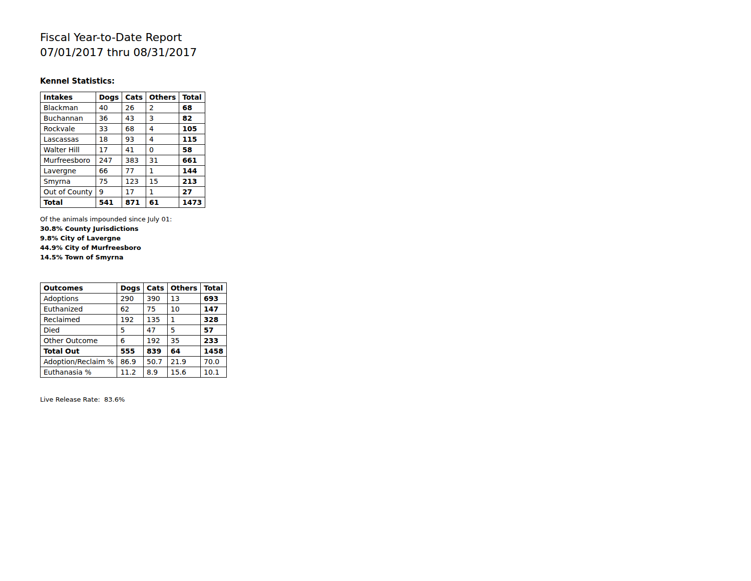Fiscal Year-to-Date Report
07/01/2017 thru 08/31/2017
Kennel Statistics:
| Intakes | Dogs | Cats | Others | Total |
| --- | --- | --- | --- | --- |
| Blackman | 40 | 26 | 2 | 68 |
| Buchannan | 36 | 43 | 3 | 82 |
| Rockvale | 33 | 68 | 4 | 105 |
| Lascassas | 18 | 93 | 4 | 115 |
| Walter Hill | 17 | 41 | 0 | 58 |
| Murfreesboro | 247 | 383 | 31 | 661 |
| Lavergne | 66 | 77 | 1 | 144 |
| Smyrna | 75 | 123 | 15 | 213 |
| Out of County | 9 | 17 | 1 | 27 |
| Total | 541 | 871 | 61 | 1473 |
Of the animals impounded since July 01:
30.8% County Jurisdictions
9.8% City of Lavergne
44.9% City of Murfreesboro
14.5% Town of Smyrna
| Outcomes | Dogs | Cats | Others | Total |
| --- | --- | --- | --- | --- |
| Adoptions | 290 | 390 | 13 | 693 |
| Euthanized | 62 | 75 | 10 | 147 |
| Reclaimed | 192 | 135 | 1 | 328 |
| Died | 5 | 47 | 5 | 57 |
| Other Outcome | 6 | 192 | 35 | 233 |
| Total Out | 555 | 839 | 64 | 1458 |
| Adoption/Reclaim % | 86.9 | 50.7 | 21.9 | 70.0 |
| Euthanasia % | 11.2 | 8.9 | 15.6 | 10.1 |
Live Release Rate: 83.6%